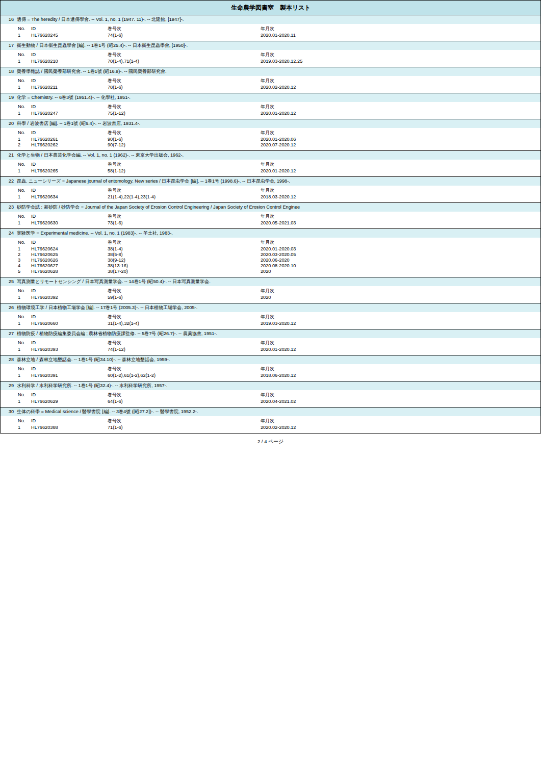生命農学図書室　製本リスト
16遺傳 = The heredity / 日本遺傳學會. -- Vol. 1, no. 1 (1947. 11)-. -- 北隆館, [1947]-.
| No. | ID | 巻号次 | 年月次 |
| 1 | HL76620245 | 74(1-6) | 2020.01-2020.11 |
17衞生動物 / 日本衞生昆蟲學會 [編]. -- 1巻1号 (昭25.4)-. -- 日本衞生昆蟲學會, [1950]-.
| No. | ID | 巻号次 | 年月次 |
| 1 | HL76620210 | 70(1-4),71(1-4) | 2019.03-2020.12.25 |
18榮養學雜誌 / 國民榮養部研究會. -- 1巻1號 (昭16.9)-. -- 國民榮養部研究會.
| No. | ID | 巻号次 | 年月次 |
| 1 | HL76620211 | 78(1-6) | 2020.02-2020.12 |
19化学 = Chemistry. -- 6巻3號 (1951.4)-. -- 化學社, 1951-.
| No. | ID | 巻号次 | 年月次 |
| 1 | HL76620247 | 75(1-12) | 2020.01-2020.12 |
20科學 / 岩波書店 [編]. -- 1巻1號 (昭6.4)-. -- 岩波書店, 1931.4-.
| No. | ID | 巻号次 | 年月次 |
| 1 | HL76620261 | 90(1-6) | 2020.01-2020.06 |
| 2 | HL76620262 | 90(7-12) | 2020.07-2020.12 |
21化学と生物 / 日本農芸化学会編. -- Vol. 1, no. 1 (1962)-. -- 東京大学出版会, 1962-.
| No. | ID | 巻号次 | 年月次 |
| 1 | HL76620265 | 58(1-12) | 2020.01-2020.12 |
22昆蟲. ニューシリーズ = Japanese journal of entomology. New series / 日本昆虫学会 [編]. -- 1巻1号 (1998.6)-. -- 日本昆虫学会, 1998-.
| No. | ID | 巻号次 | 年月次 |
| 1 | HL76620634 | 21(1-4),22(1-4),23(1-4) | 2018.03-2020.12 |
23砂防学会誌 : 新砂防 / 砂防学会 = Journal of the Japan Society of Erosion Control Engineering / Japan Society of Erosion Control Enginee
| No. | ID | 巻号次 | 年月次 |
| 1 | HL76620630 | 73(1-6) | 2020.05-2021.03 |
24実験医学 = Experimental medicine. -- Vol. 1, no. 1 (1983)-. -- 羊土社, 1983-.
| No. | ID | 巻号次 | 年月次 |
| 1 | HL76620624 | 38(1-4) | 2020.01-2020.03 |
| 2 | HL76620625 | 38(5-8) | 2020.03-2020.05 |
| 3 | HL76620626 | 38(9-12) | 2020.06-2020 |
| 4 | HL76620627 | 38(13-16) | 2020.08-2020.10 |
| 5 | HL76620628 | 38(17-20) | 2020 |
25写真測量とリモートセンシング / 日本写真測量学会. -- 14巻1号 (昭50.4)-. -- 日本写真測量学会.
| No. | ID | 巻号次 | 年月次 |
| 1 | HL76620392 | 59(1-6) | 2020 |
26植物環境工学 / 日本植物工場学会 [編]. -- 17巻1号 (2005.3)-. -- 日本植物工場学会, 2005-.
| No. | ID | 巻号次 | 年月次 |
| 1 | HL76620660 | 31(1-4),32(1-4) | 2019.03-2020.12 |
27植物防疫 / 植物防疫編集委員会編 ; 農林省植物防疫課監修. -- 5巻7号 (昭26.7)-. -- 農薬協會, 1951-.
| No. | ID | 巻号次 | 年月次 |
| 1 | HL76620393 | 74(1-12) | 2020.01-2020.12 |
28森林立地 / 森林立地墾話会. -- 1巻1号 (昭34.10)-. -- 森林立地墾話会, 1959-.
| No. | ID | 巻号次 | 年月次 |
| 1 | HL76620391 | 60(1-2),61(1-2),62(1-2) | 2018.06-2020.12 |
29水利科学 / 水利科学研究所. -- 1巻1号 (昭32.4)-. -- 水利科学研究所, 1957-.
| No. | ID | 巻号次 | 年月次 |
| 1 | HL76620629 | 64(1-6) | 2020.04-2021.02 |
30生体の科學 = Medical science / 醫學書院 [編]. -- 3巻4號 ([昭27.2])-. -- 醫學書院, 1952.2-.
| No. | ID | 巻号次 | 年月次 |
| 1 | HL76620388 | 71(1-6) | 2020.02-2020.12 |
2 / 4 ページ